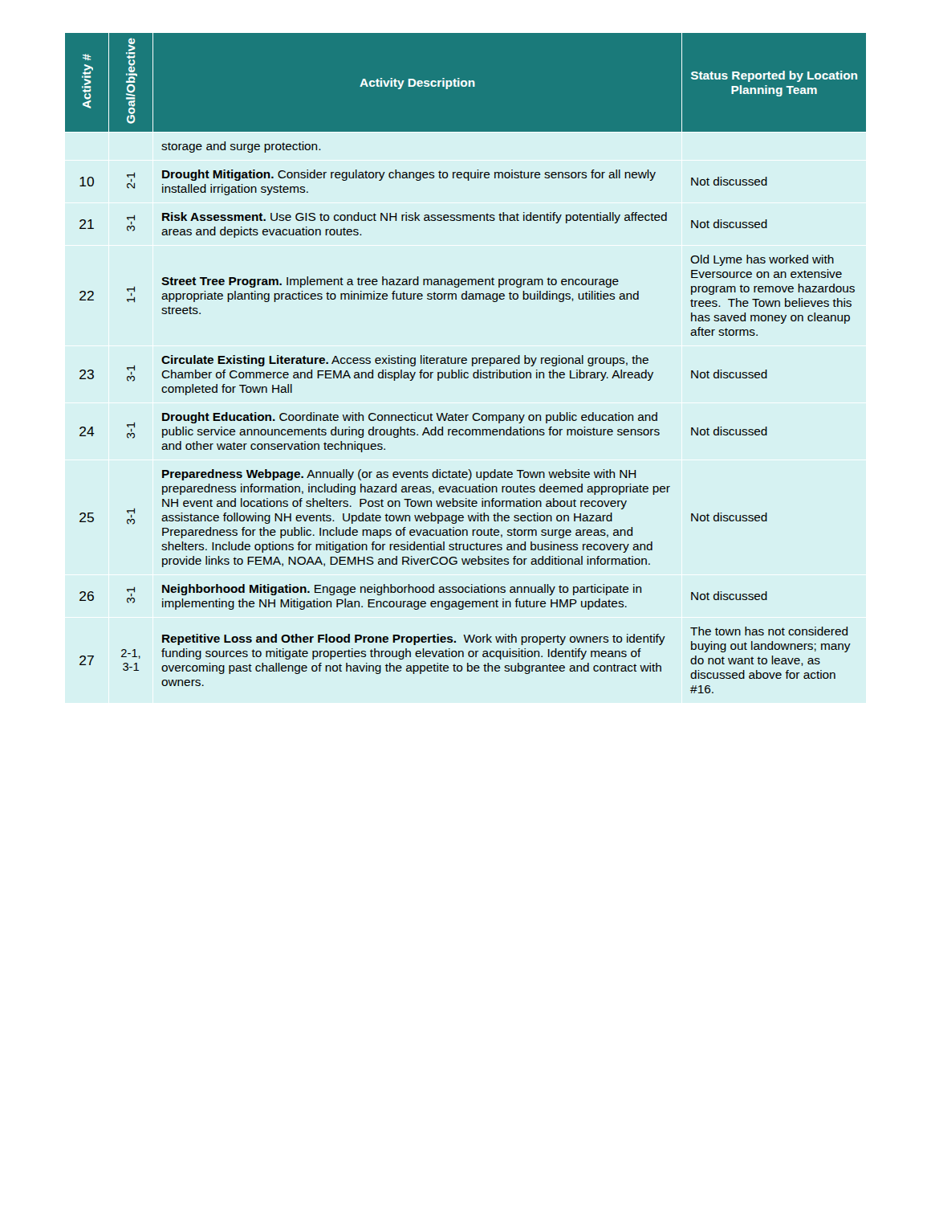| Activity # | Goal/Objective | Activity Description | Status Reported by Location Planning Team |
| --- | --- | --- | --- |
| | | storage and surge protection. | |
| 10 | 2-1 | Drought Mitigation. Consider regulatory changes to require moisture sensors for all newly installed irrigation systems. | Not discussed |
| 21 | 3-1 | Risk Assessment. Use GIS to conduct NH risk assessments that identify potentially affected areas and depicts evacuation routes. | Not discussed |
| 22 | 1-1 | Street Tree Program. Implement a tree hazard management program to encourage appropriate planting practices to minimize future storm damage to buildings, utilities and streets. | Old Lyme has worked with Eversource on an extensive program to remove hazardous trees. The Town believes this has saved money on cleanup after storms. |
| 23 | 3-1 | Circulate Existing Literature. Access existing literature prepared by regional groups, the Chamber of Commerce and FEMA and display for public distribution in the Library. Already completed for Town Hall | Not discussed |
| 24 | 3-1 | Drought Education. Coordinate with Connecticut Water Company on public education and public service announcements during droughts. Add recommendations for moisture sensors and other water conservation techniques. | Not discussed |
| 25 | 3-1 | Preparedness Webpage. Annually (or as events dictate) update Town website with NH preparedness information, including hazard areas, evacuation routes deemed appropriate per NH event and locations of shelters. Post on Town website information about recovery assistance following NH events. Update town webpage with the section on Hazard Preparedness for the public. Include maps of evacuation route, storm surge areas, and shelters. Include options for mitigation for residential structures and business recovery and provide links to FEMA, NOAA, DEMHS and RiverCOG websites for additional information. | Not discussed |
| 26 | 3-1 | Neighborhood Mitigation. Engage neighborhood associations annually to participate in implementing the NH Mitigation Plan. Encourage engagement in future HMP updates. | Not discussed |
| 27 | 2-1, 3-1 | Repetitive Loss and Other Flood Prone Properties. Work with property owners to identify funding sources to mitigate properties through elevation or acquisition. Identify means of overcoming past challenge of not having the appetite to be the subgrantee and contract with owners. | The town has not considered buying out landowners; many do not want to leave, as discussed above for action #16. |